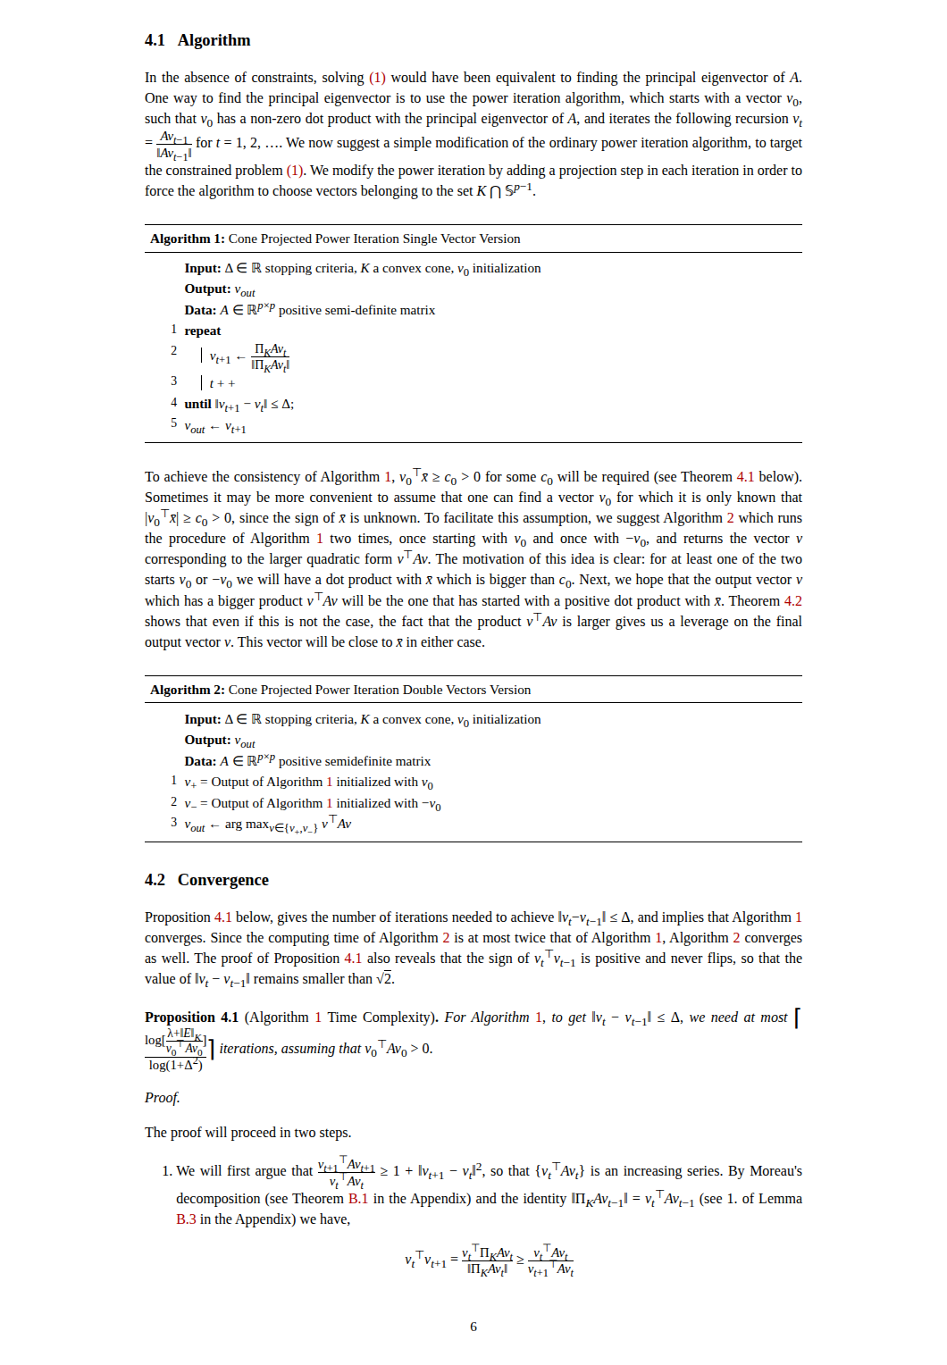4.1 Algorithm
In the absence of constraints, solving (1) would have been equivalent to finding the principal eigenvector of A. One way to find the principal eigenvector is to use the power iteration algorithm, which starts with a vector v0, such that v0 has a non-zero dot product with the principal eigenvector of A, and iterates the following recursion vt = Avt−1‖Avt−1‖ for t = 1, 2, …. We now suggest a simple modification of the ordinary power iteration algorithm, to target the constrained problem (1). We modify the power iteration by adding a projection step in each iteration in order to force the algorithm to choose vectors belonging to the set K ⋂ 𝕊p−1.
Algorithm 1: Cone Projected Power Iteration Single Vector Version
| | Input: Δ ∈ ℝ stopping criteria, K a convex cone, v 0 initialization |
| | Output: v out |
| | Data: A ∈ ℝ p × p positive semi-definite matrix |
| 1 | repeat |
| 2 | v t +1 ← Π K Av t ‖Π K Av t ‖ |
| 3 | t + + |
| 4 | until ‖ v t +1 − v t ‖ ≤ Δ; |
| 5 | v out ← v t +1 |
To achieve the consistency of Algorithm 1, v0⊤x̄ ≥ c0 > 0 for some c0 will be required (see Theorem 4.1 below). Sometimes it may be more convenient to assume that one can find a vector v0 for which it is only known that |v0⊤x̄| ≥ c0 > 0, since the sign of x̄ is unknown. To facilitate this assumption, we suggest Algorithm 2 which runs the procedure of Algorithm 1 two times, once starting with v0 and once with −v0, and returns the vector v corresponding to the larger quadratic form v⊤Av. The motivation of this idea is clear: for at least one of the two starts v0 or −v0 we will have a dot product with x̄ which is bigger than c0. Next, we hope that the output vector v which has a bigger product v⊤Av will be the one that has started with a positive dot product with x̄. Theorem 4.2 shows that even if this is not the case, the fact that the product v⊤Av is larger gives us a leverage on the final output vector v. This vector will be close to x̄ in either case.
Algorithm 2: Cone Projected Power Iteration Double Vectors Version
| | Input: Δ ∈ ℝ stopping criteria, K a convex cone, v 0 initialization |
| | Output: v out |
| | Data: A ∈ ℝ p × p positive semidefinite matrix |
| 1 | v + = Output of Algorithm 1 initialized with v 0 |
| 2 | v − = Output of Algorithm 1 initialized with − v 0 |
| 3 | v out ← arg max v ∈{ v + , v − } v ⊤ Av |
4.2 Convergence
Proposition 4.1 below, gives the number of iterations needed to achieve ‖vt−vt−1‖ ≤ Δ, and implies that Algorithm 1 converges. Since the computing time of Algorithm 2 is at most twice that of Algorithm 1, Algorithm 2 converges as well. The proof of Proposition 4.1 also reveals that the sign of vt⊤vt−1 is positive and never flips, so that the value of ‖vt − vt−1‖ remains smaller than √2.
Proposition 4.1 (Algorithm 1 Time Complexity). For Algorithm 1, to get ‖vt − vt−1‖ ≤ Δ, we need at most ⌈log[λ+‖E‖K v0⊤Av0] log(1+Δ2)⌉ iterations, assuming that v0⊤Av0 > 0.
Proof.
The proof will proceed in two steps.
We will first argue that vt+1⊤Avt+1 vt⊤Avt ≥ 1 + ‖vt+1 − vt‖2, so that {vt⊤Avt} is an increasing series. By Moreau's decomposition (see Theorem B.1 in the Appendix) and the identity ‖ΠKAvt−1‖ = vt⊤Avt−1 (see 1. of Lemma B.3 in the Appendix) we have,
vt⊤vt+1 = vt⊤ΠKAvt‖ΠKAvt‖ ≥ vt⊤Avt vt+1⊤Avt
6